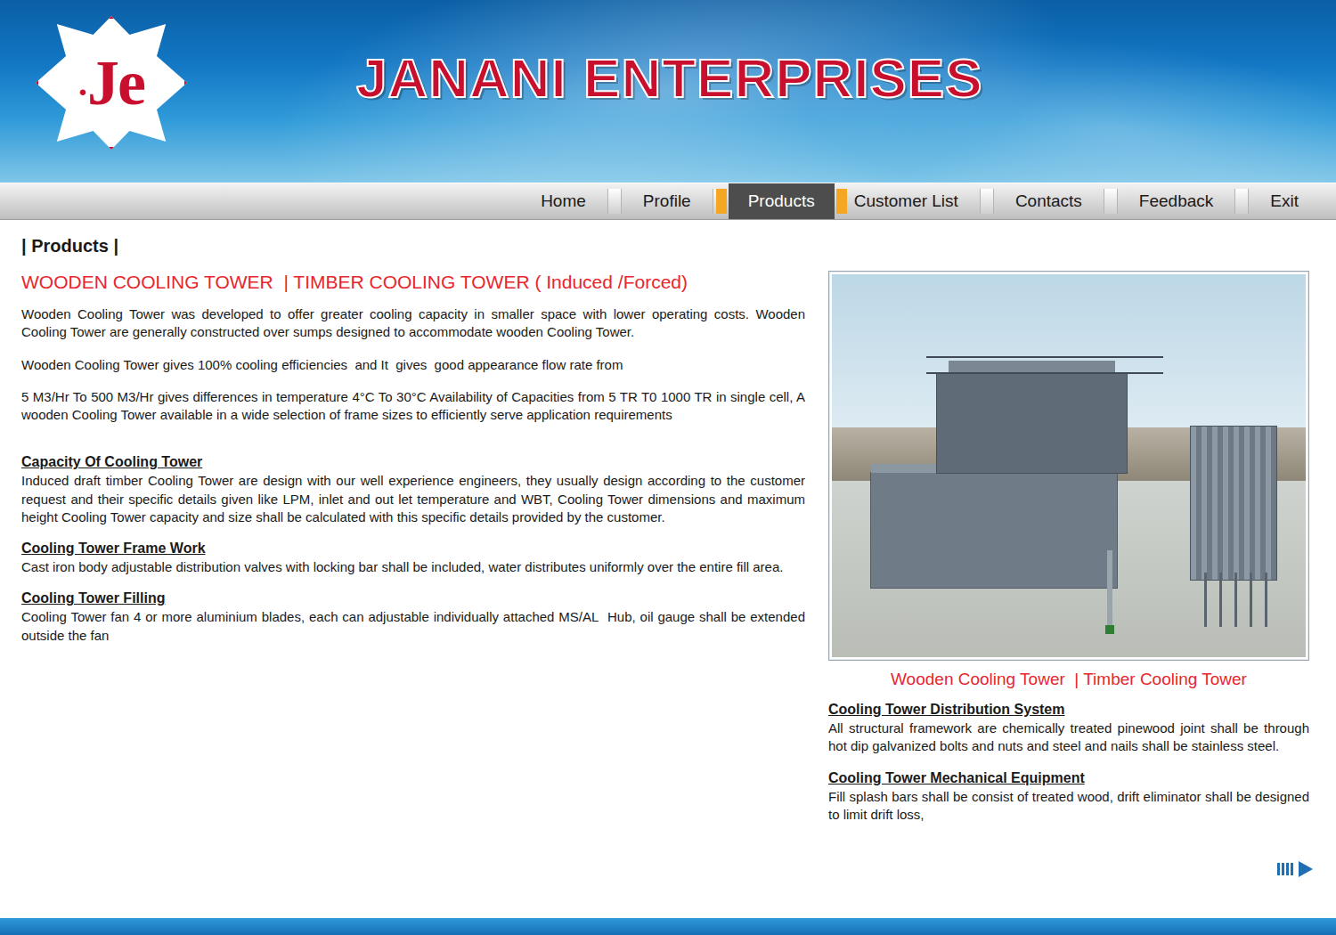. Je
JANANI ENTERPRISES
Home
Profile
Products
Customer List
Contacts
Feedback
Exit
| Products |
WOODEN COOLING TOWER | TIMBER COOLING TOWER ( Induced /Forced)
Wooden Cooling Tower was developed to offer greater cooling capacity in smaller space with lower operating costs. Wooden Cooling Tower are generally constructed over sumps designed to accommodate wooden Cooling Tower.
Wooden Cooling Tower gives 100% cooling efficiencies and It gives good appearance flow rate from
5 M3/Hr To 500 M3/Hr gives differences in temperature 4°C To 30°C Availability of Capacities from 5 TR T0 1000 TR in single cell, A wooden Cooling Tower available in a wide selection of frame sizes to efficiently serve application requirements
Capacity Of Cooling Tower
Induced draft timber Cooling Tower are design with our well experience engineers, they usually design according to the customer request and their specific details given like LPM, inlet and out let temperature and WBT, Cooling Tower dimensions and maximum height Cooling Tower capacity and size shall be calculated with this specific details provided by the customer.
Cooling Tower Frame Work
Cast iron body adjustable distribution valves with locking bar shall be included, water distributes uniformly over the entire fill area.
Cooling Tower Filling
Cooling Tower fan 4 or more aluminium blades, each can adjustable individually attached MS/AL Hub, oil gauge shall be extended outside the fan
Wooden Cooling Tower | Timber Cooling Tower
Cooling Tower Distribution System
All structural framework are chemically treated pinewood joint shall be through hot dip galvanized bolts and nuts and steel and nails shall be stainless steel.
Cooling Tower Mechanical Equipment
Fill splash bars shall be consist of treated wood, drift eliminator shall be designed to limit drift loss,